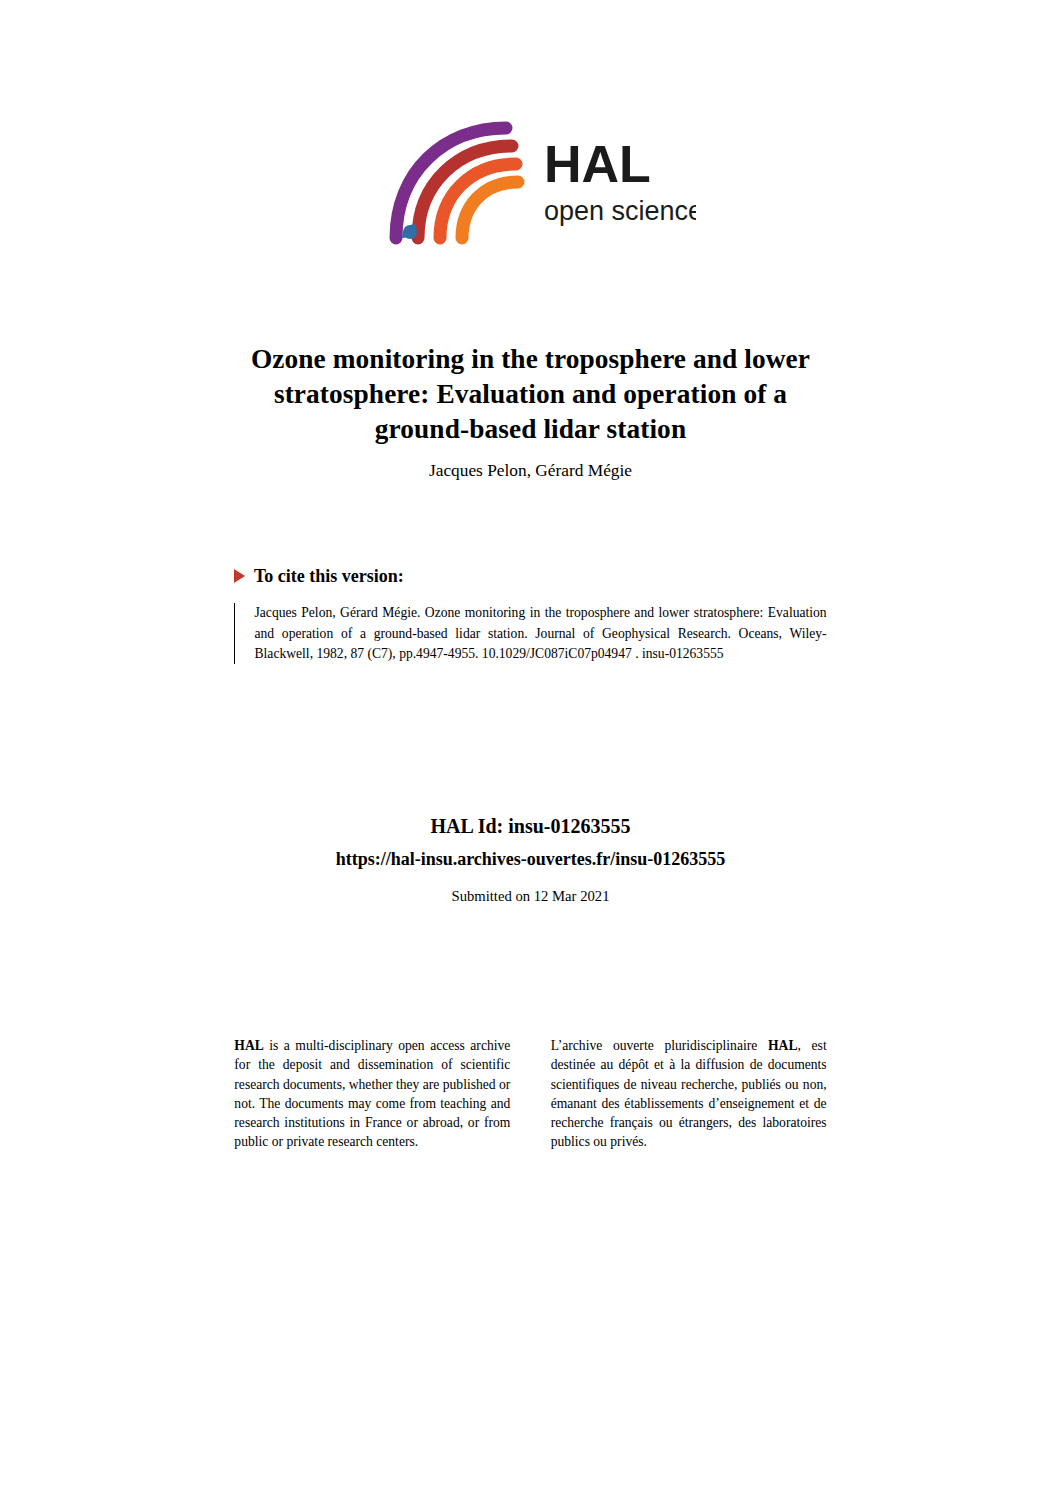HAL open science
Ozone monitoring in the troposphere and lower
stratosphere: Evaluation and operation of a
ground-based lidar station
Jacques Pelon, Gérard Mégie
To cite this version:
Jacques Pelon, Gérard Mégie. Ozone monitoring in the troposphere and lower stratosphere: Evaluation and operation of a ground-based lidar station. Journal of Geophysical Research. Oceans, Wiley-Blackwell, 1982, 87 (C7), pp.4947-4955. 10.1029/JC087iC07p04947 . insu-01263555
HAL Id: insu-01263555
https://hal-insu.archives-ouvertes.fr/insu-01263555
Submitted on 12 Mar 2021
HAL is a multi-disciplinary open access archive for the deposit and dissemination of scientific research documents, whether they are published or not. The documents may come from teaching and research institutions in France or abroad, or from public or private research centers.
L’archive ouverte pluridisciplinaire HAL, est destinée au dépôt et à la diffusion de documents scientifiques de niveau recherche, publiés ou non, émanant des établissements d’enseignement et de recherche français ou étrangers, des laboratoires publics ou privés.